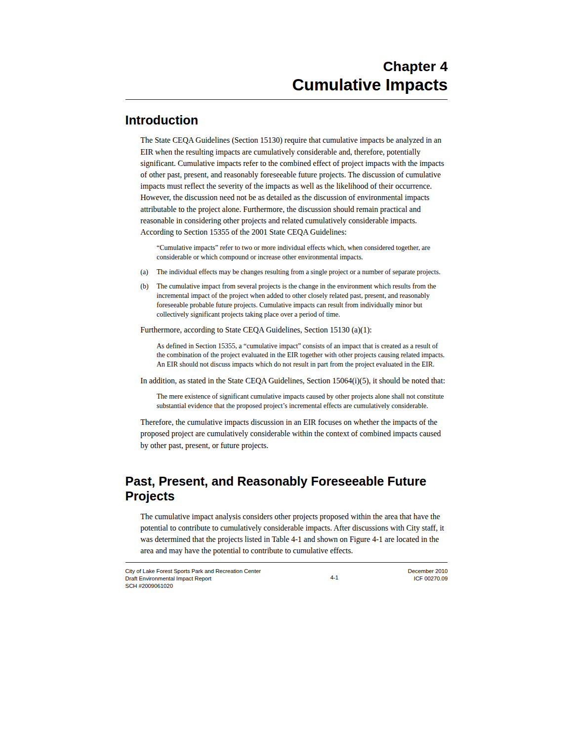Chapter 4
Cumulative Impacts
Introduction
The State CEQA Guidelines (Section 15130) require that cumulative impacts be analyzed in an EIR when the resulting impacts are cumulatively considerable and, therefore, potentially significant. Cumulative impacts refer to the combined effect of project impacts with the impacts of other past, present, and reasonably foreseeable future projects. The discussion of cumulative impacts must reflect the severity of the impacts as well as the likelihood of their occurrence. However, the discussion need not be as detailed as the discussion of environmental impacts attributable to the project alone. Furthermore, the discussion should remain practical and reasonable in considering other projects and related cumulatively considerable impacts. According to Section 15355 of the 2001 State CEQA Guidelines:
“Cumulative impacts” refer to two or more individual effects which, when considered together, are considerable or which compound or increase other environmental impacts.
(a) The individual effects may be changes resulting from a single project or a number of separate projects.
(b) The cumulative impact from several projects is the change in the environment which results from the incremental impact of the project when added to other closely related past, present, and reasonably foreseeable probable future projects. Cumulative impacts can result from individually minor but collectively significant projects taking place over a period of time.
Furthermore, according to State CEQA Guidelines, Section 15130 (a)(1):
As defined in Section 15355, a “cumulative impact” consists of an impact that is created as a result of the combination of the project evaluated in the EIR together with other projects causing related impacts. An EIR should not discuss impacts which do not result in part from the project evaluated in the EIR.
In addition, as stated in the State CEQA Guidelines, Section 15064(i)(5), it should be noted that:
The mere existence of significant cumulative impacts caused by other projects alone shall not constitute substantial evidence that the proposed project’s incremental effects are cumulatively considerable.
Therefore, the cumulative impacts discussion in an EIR focuses on whether the impacts of the proposed project are cumulatively considerable within the context of combined impacts caused by other past, present, or future projects.
Past, Present, and Reasonably Foreseeable Future Projects
The cumulative impact analysis considers other projects proposed within the area that have the potential to contribute to cumulatively considerable impacts. After discussions with City staff, it was determined that the projects listed in Table 4-1 and shown on Figure 4-1 are located in the area and may have the potential to contribute to cumulative effects.
City of Lake Forest Sports Park and Recreation Center
Draft Environmental Impact Report
SCH #2009061020
4-1
December 2010
ICF 00270.09